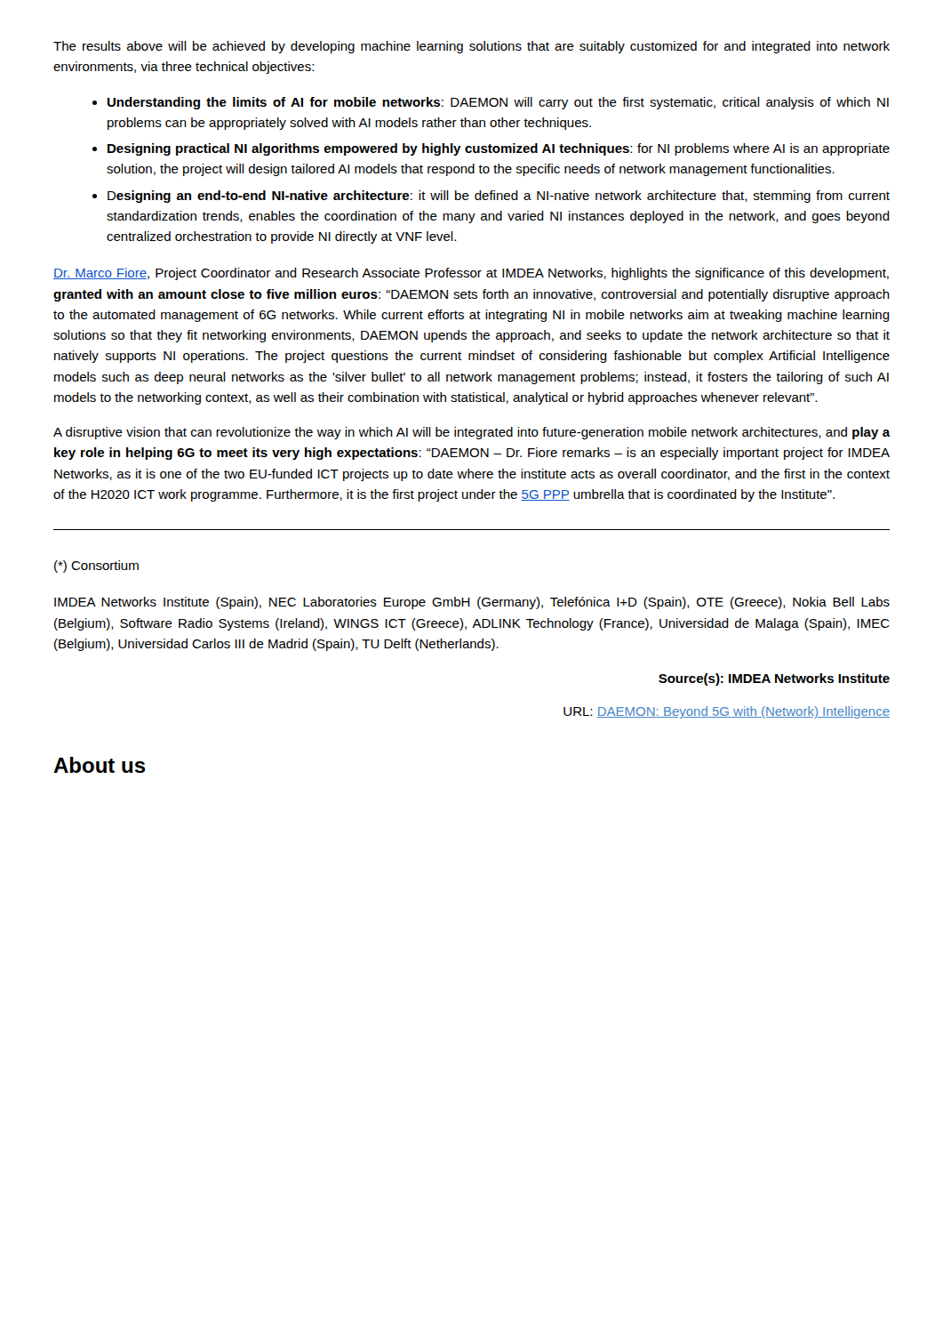The results above will be achieved by developing machine learning solutions that are suitably customized for and integrated into network environments, via three technical objectives:
Understanding the limits of AI for mobile networks: DAEMON will carry out the first systematic, critical analysis of which NI problems can be appropriately solved with AI models rather than other techniques.
Designing practical NI algorithms empowered by highly customized AI techniques: for NI problems where AI is an appropriate solution, the project will design tailored AI models that respond to the specific needs of network management functionalities.
Designing an end-to-end NI-native architecture: it will be defined a NI-native network architecture that, stemming from current standardization trends, enables the coordination of the many and varied NI instances deployed in the network, and goes beyond centralized orchestration to provide NI directly at VNF level.
Dr. Marco Fiore, Project Coordinator and Research Associate Professor at IMDEA Networks, highlights the significance of this development, granted with an amount close to five million euros: “DAEMON sets forth an innovative, controversial and potentially disruptive approach to the automated management of 6G networks. While current efforts at integrating NI in mobile networks aim at tweaking machine learning solutions so that they fit networking environments, DAEMON upends the approach, and seeks to update the network architecture so that it natively supports NI operations. The project questions the current mindset of considering fashionable but complex Artificial Intelligence models such as deep neural networks as the 'silver bullet' to all network management problems; instead, it fosters the tailoring of such AI models to the networking context, as well as their combination with statistical, analytical or hybrid approaches whenever relevant”.
A disruptive vision that can revolutionize the way in which AI will be integrated into future-generation mobile network architectures, and play a key role in helping 6G to meet its very high expectations: “DAEMON – Dr. Fiore remarks – is an especially important project for IMDEA Networks, as it is one of the two EU-funded ICT projects up to date where the institute acts as overall coordinator, and the first in the context of the H2020 ICT work programme. Furthermore, it is the first project under the 5G PPP umbrella that is coordinated by the Institute".
(*) Consortium
IMDEA Networks Institute (Spain), NEC Laboratories Europe GmbH (Germany), Telefónica I+D (Spain), OTE (Greece), Nokia Bell Labs (Belgium), Software Radio Systems (Ireland), WINGS ICT (Greece), ADLINK Technology (France), Universidad de Malaga (Spain), IMEC (Belgium), Universidad Carlos III de Madrid (Spain), TU Delft (Netherlands).
Source(s): IMDEA Networks Institute
URL: DAEMON: Beyond 5G with (Network) Intelligence
About us